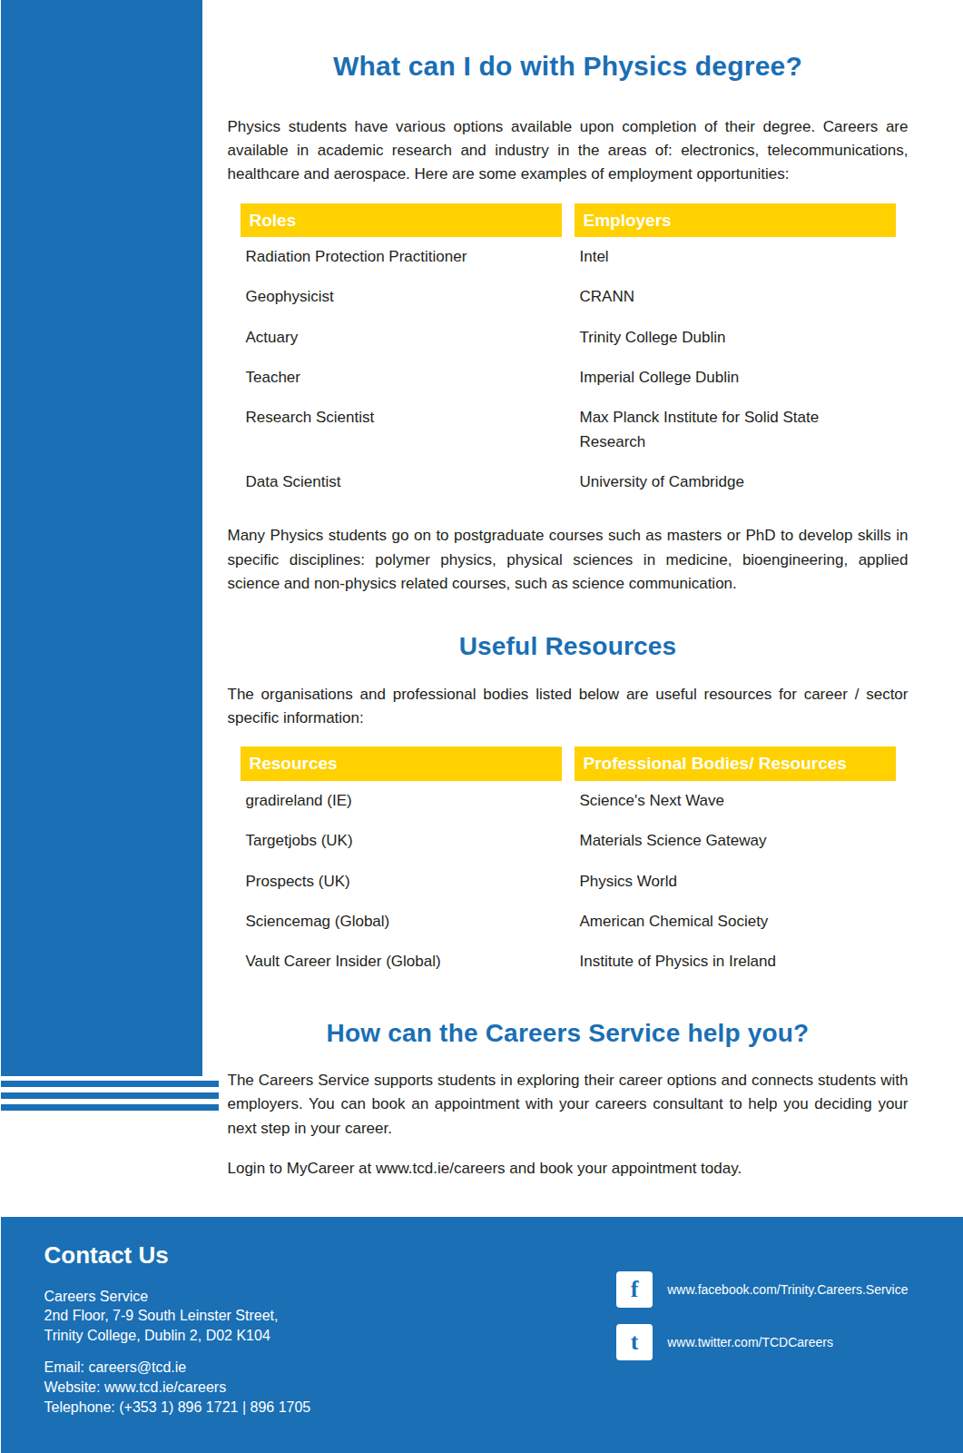What can I do with Physics degree?
Physics students have various options available upon completion of their degree. Careers are available in academic research and industry in the areas of: electronics, telecommunications, healthcare and aerospace. Here are some examples of employment opportunities:
| Roles | Employers |
| --- | --- |
| Radiation Protection Practitioner | Intel |
| Geophysicist | CRANN |
| Actuary | Trinity College Dublin |
| Teacher | Imperial College Dublin |
| Research Scientist | Max Planck Institute for Solid State Research |
| Data Scientist | University of Cambridge |
Many Physics students go on to postgraduate courses such as masters or PhD to develop skills in specific disciplines: polymer physics, physical sciences in medicine, bioengineering, applied science and non-physics related courses, such as science communication.
Useful Resources
The organisations and professional bodies listed below are useful resources for career / sector specific information:
| Resources | Professional Bodies/ Resources |
| --- | --- |
| gradireland (IE) | Science's Next Wave |
| Targetjobs (UK) | Materials Science Gateway |
| Prospects (UK) | Physics World |
| Sciencemag (Global) | American Chemical Society |
| Vault Career Insider (Global) | Institute of Physics in Ireland |
How can the Careers Service help you?
The Careers Service supports students in exploring their career options and connects students with employers. You can book an appointment with your careers consultant to help you deciding your next step in your career.
Login to MyCareer at www.tcd.ie/careers and book your appointment today.
Contact Us
Careers Service
2nd Floor, 7-9 South Leinster Street,
Trinity College, Dublin 2, D02 K104
Email: careers@tcd.ie
Website: www.tcd.ie/careers
Telephone: (+353 1) 896 1721 | 896 1705
fwww.facebook.com/Trinity.Careers.Service
twww.twitter.com/TCDCareers